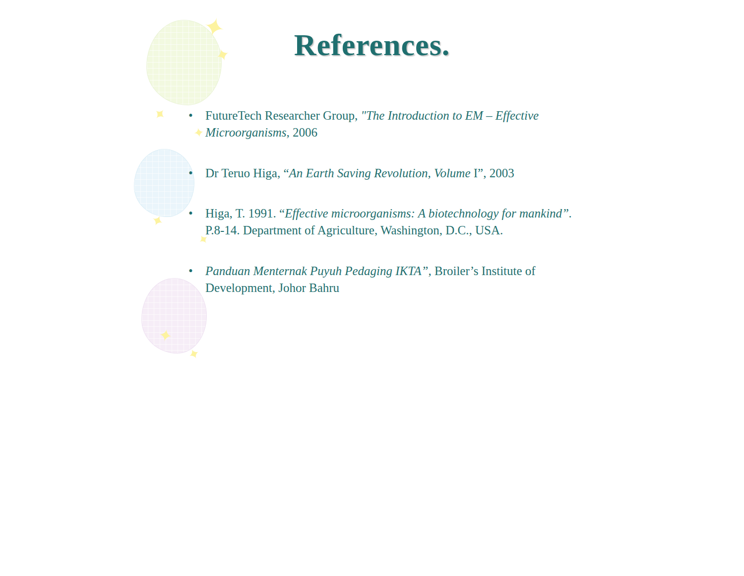✦
✦
✦
✦
✦
✦
✦
✦
References.
FutureTech Researcher Group, "The Introduction to EM – Effective Microorganisms, 2006
Dr Teruo Higa, “An Earth Saving Revolution, Volume I”, 2003
Higa, T. 1991. “Effective microorganisms: A biotechnology for mankind”. P.8-14. Department of Agriculture, Washington, D.C., USA.
Panduan Menternak Puyuh Pedaging IKTA”, Broiler’s Institute of Development, Johor Bahru